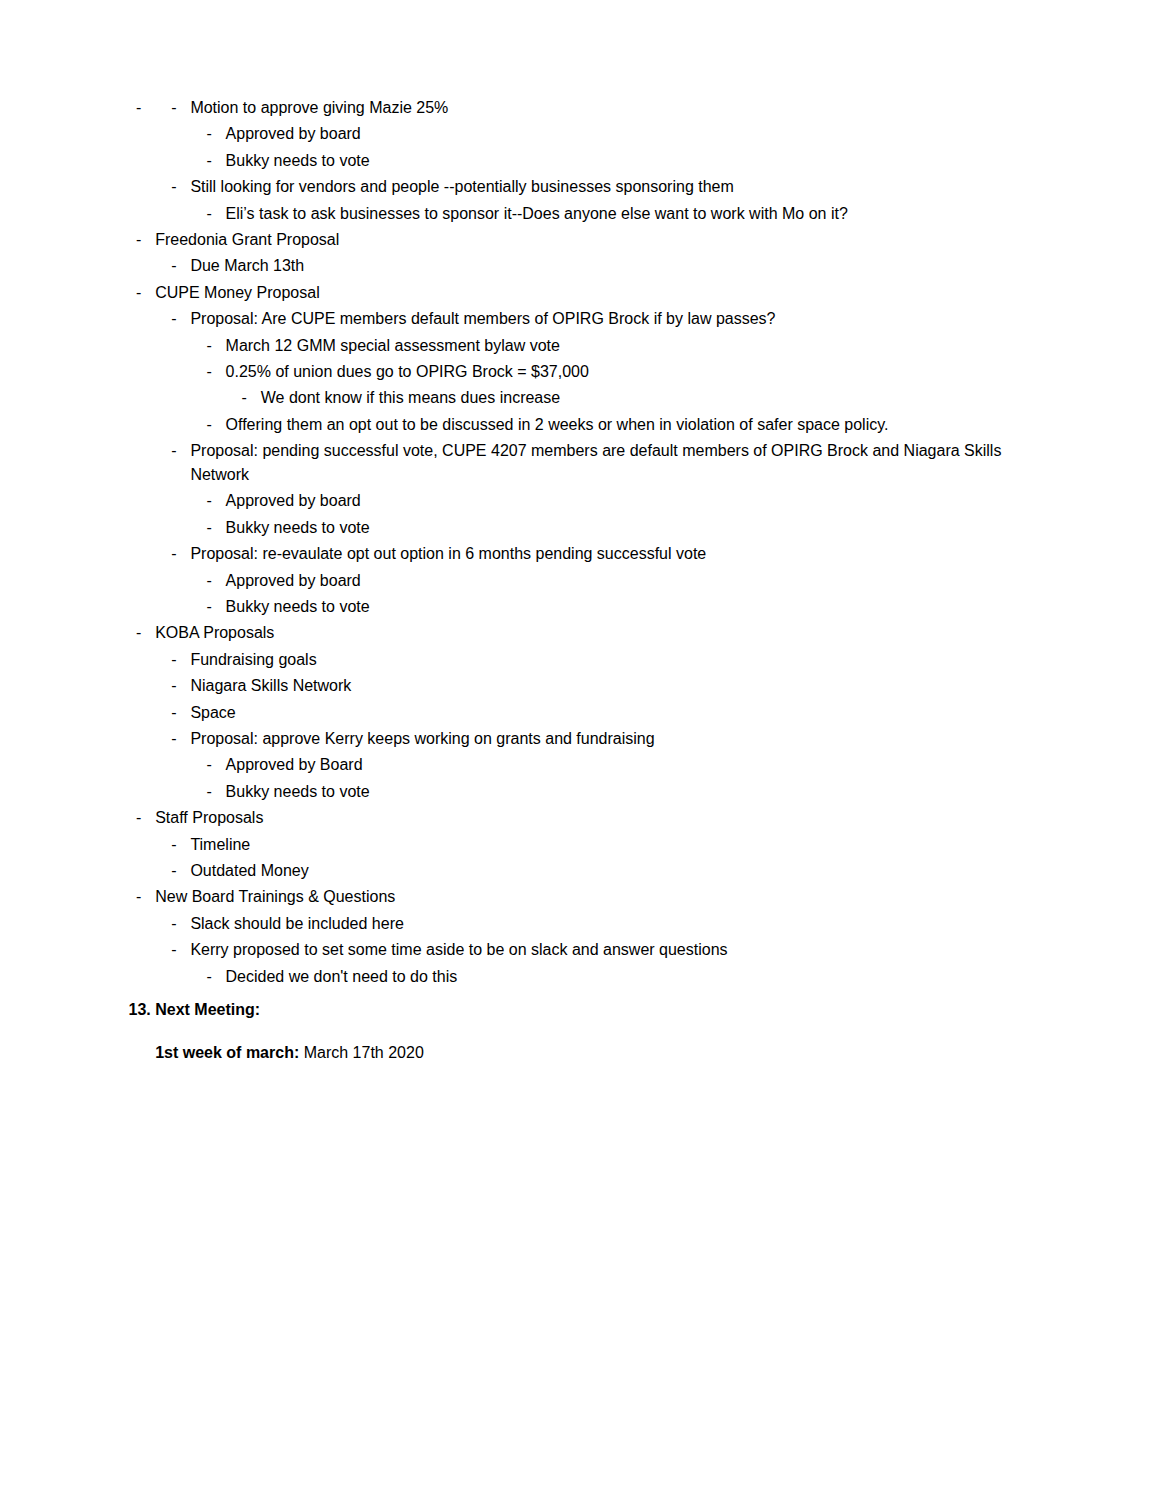Motion to approve giving Mazie 25%
Approved by board
Bukky needs to vote
Still looking for vendors and people --potentially businesses sponsoring them
Eli’s task to ask businesses to sponsor it--Does anyone else want to work with Mo on it?
Freedonia Grant Proposal
Due March 13th
CUPE Money Proposal
Proposal: Are CUPE members default members of OPIRG Brock if by law passes?
March 12 GMM special assessment bylaw vote
0.25% of union dues go to OPIRG Brock = $37,000
We dont know if this means dues increase
Offering them an opt out to be discussed in 2 weeks or when in violation of safer space policy.
Proposal: pending successful vote, CUPE 4207 members are default members of OPIRG Brock and Niagara Skills Network
Approved by board
Bukky needs to vote
Proposal: re-evaulate opt out option in 6 months pending successful vote
Approved by board
Bukky needs to vote
KOBA Proposals
Fundraising goals
Niagara Skills Network
Space
Proposal: approve Kerry keeps working on grants and fundraising
Approved by Board
Bukky needs to vote
Staff Proposals
Timeline
Outdated Money
New Board Trainings & Questions
Slack should be included here
Kerry proposed to set some time aside to be on slack and answer questions
Decided we don't need to do this
Next Meeting:
1st week of march: March 17th 2020